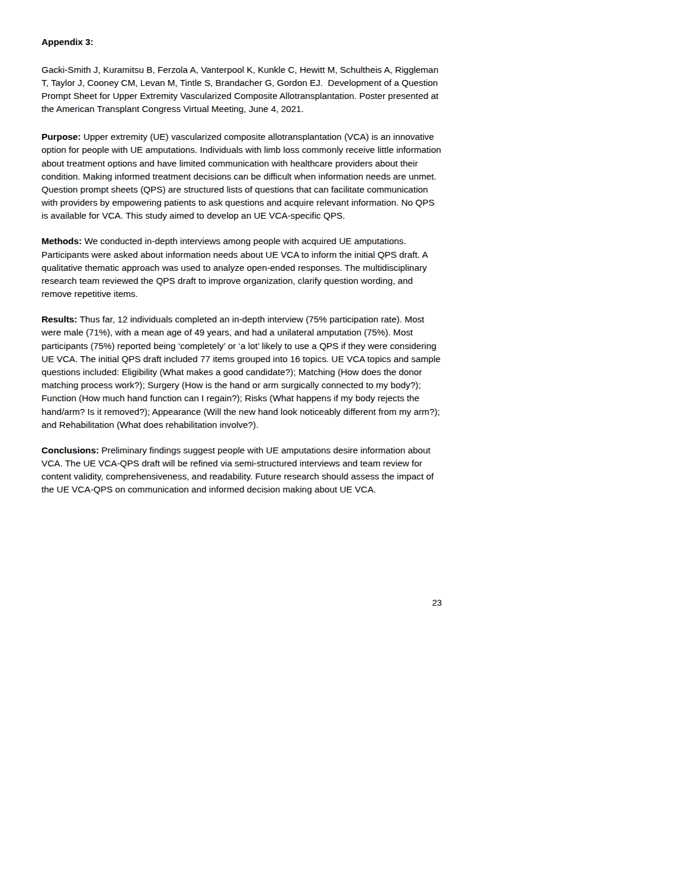Appendix 3:
Gacki-Smith J, Kuramitsu B, Ferzola A, Vanterpool K, Kunkle C, Hewitt M, Schultheis A, Riggleman T, Taylor J, Cooney CM, Levan M, Tintle S, Brandacher G, Gordon EJ. Development of a Question Prompt Sheet for Upper Extremity Vascularized Composite Allotransplantation. Poster presented at the American Transplant Congress Virtual Meeting, June 4, 2021.
Purpose: Upper extremity (UE) vascularized composite allotransplantation (VCA) is an innovative option for people with UE amputations. Individuals with limb loss commonly receive little information about treatment options and have limited communication with healthcare providers about their condition. Making informed treatment decisions can be difficult when information needs are unmet. Question prompt sheets (QPS) are structured lists of questions that can facilitate communication with providers by empowering patients to ask questions and acquire relevant information. No QPS is available for VCA. This study aimed to develop an UE VCA-specific QPS.
Methods: We conducted in-depth interviews among people with acquired UE amputations. Participants were asked about information needs about UE VCA to inform the initial QPS draft. A qualitative thematic approach was used to analyze open-ended responses. The multidisciplinary research team reviewed the QPS draft to improve organization, clarify question wording, and remove repetitive items.
Results: Thus far, 12 individuals completed an in-depth interview (75% participation rate). Most were male (71%), with a mean age of 49 years, and had a unilateral amputation (75%). Most participants (75%) reported being ‘completely’ or ‘a lot’ likely to use a QPS if they were considering UE VCA. The initial QPS draft included 77 items grouped into 16 topics. UE VCA topics and sample questions included: Eligibility (What makes a good candidate?); Matching (How does the donor matching process work?); Surgery (How is the hand or arm surgically connected to my body?); Function (How much hand function can I regain?); Risks (What happens if my body rejects the hand/arm? Is it removed?); Appearance (Will the new hand look noticeably different from my arm?); and Rehabilitation (What does rehabilitation involve?).
Conclusions: Preliminary findings suggest people with UE amputations desire information about VCA. The UE VCA-QPS draft will be refined via semi-structured interviews and team review for content validity, comprehensiveness, and readability. Future research should assess the impact of the UE VCA-QPS on communication and informed decision making about UE VCA.
23